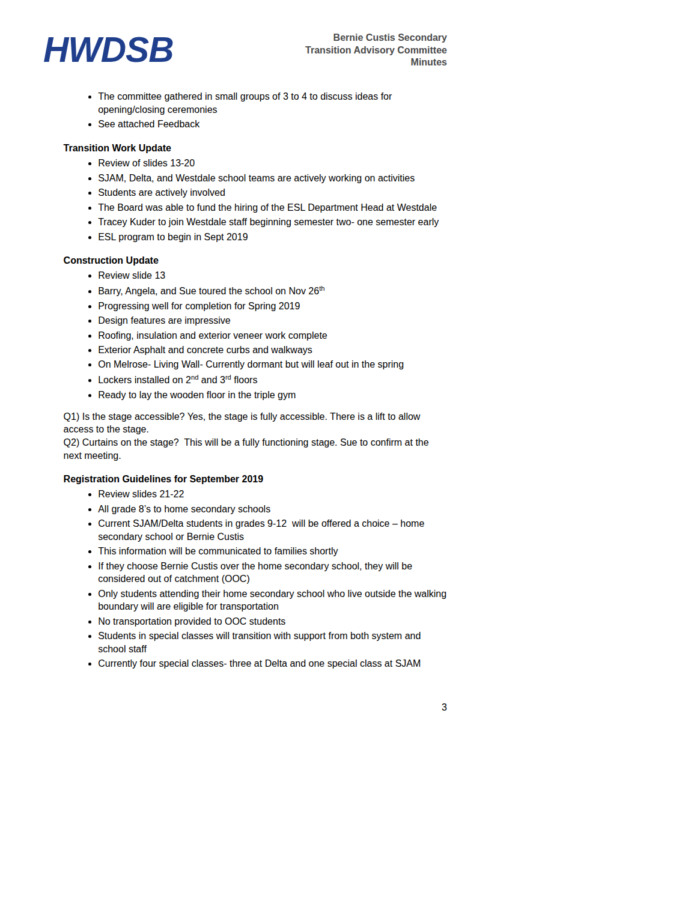HWDSB
Bernie Custis Secondary
Transition Advisory Committee
Minutes
The committee gathered in small groups of 3 to 4 to discuss ideas for opening/closing ceremonies
See attached Feedback
Transition Work Update
Review of slides 13-20
SJAM, Delta, and Westdale school teams are actively working on activities
Students are actively involved
The Board was able to fund the hiring of the ESL Department Head at Westdale
Tracey Kuder to join Westdale staff beginning semester two- one semester early
ESL program to begin in Sept 2019
Construction Update
Review slide 13
Barry, Angela, and Sue toured the school on Nov 26th
Progressing well for completion for Spring 2019
Design features are impressive
Roofing, insulation and exterior veneer work complete
Exterior Asphalt and concrete curbs and walkways
On Melrose- Living Wall- Currently dormant but will leaf out in the spring
Lockers installed on 2nd and 3rd floors
Ready to lay the wooden floor in the triple gym
Q1) Is the stage accessible? Yes, the stage is fully accessible. There is a lift to allow access to the stage. Q2) Curtains on the stage? This will be a fully functioning stage. Sue to confirm at the next meeting.
Registration Guidelines for September 2019
Review slides 21-22
All grade 8’s to home secondary schools
Current SJAM/Delta students in grades 9-12 will be offered a choice – home secondary school or Bernie Custis
This information will be communicated to families shortly
If they choose Bernie Custis over the home secondary school, they will be considered out of catchment (OOC)
Only students attending their home secondary school who live outside the walking boundary will are eligible for transportation
No transportation provided to OOC students
Students in special classes will transition with support from both system and school staff
Currently four special classes- three at Delta and one special class at SJAM
3